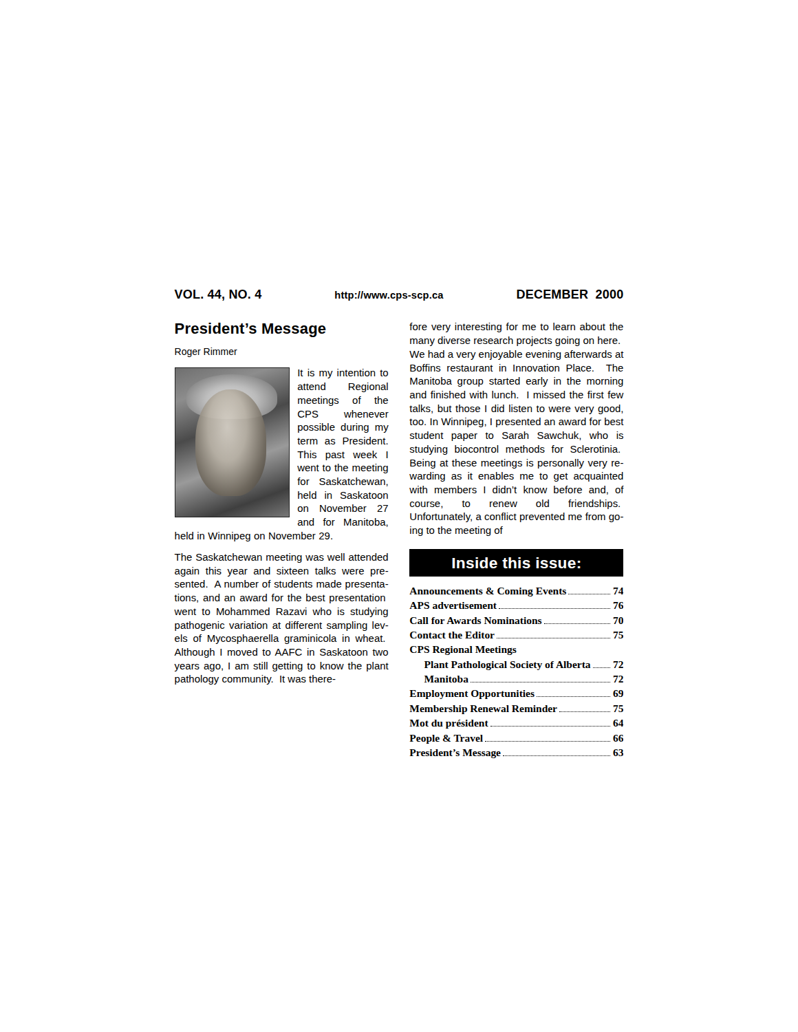VOL. 44, NO. 4 http://www.cps-scp.ca DECEMBER 2000
President’s Message
Roger Rimmer
It is my intention to attend Regional meetings of the CPS whenever possible during my term as President. This past week I went to the meeting for Saskatchewan, held in Saskatoon on November 27 and for Manitoba, held in Winnipeg on November 29.
The Saskatchewan meeting was well attended again this year and sixteen talks were presented. A number of students made presentations, and an award for the best presentation went to Mohammed Razavi who is studying pathogenic variation at different sampling levels of Mycosphaerella graminicola in wheat. Although I moved to AAFC in Saskatoon two years ago, I am still getting to know the plant pathology community. It was there-
fore very interesting for me to learn about the many diverse research projects going on here. We had a very enjoyable evening afterwards at Boffins restaurant in Innovation Place. The Manitoba group started early in the morning and finished with lunch. I missed the first few talks, but those I did listen to were very good, too. In Winnipeg, I presented an award for best student paper to Sarah Sawchuk, who is studying biocontrol methods for Sclerotinia. Being at these meetings is personally very rewarding as it enables me to get acquainted with members I didn’t know before and, of course, to renew old friendships. Unfortunately, a conflict prevented me from going to the meeting of
Inside this issue:
Announcements & Coming Events 74
APS advertisement 76
Call for Awards Nominations 70
Contact the Editor 75
CPS Regional Meetings
Plant Pathological Society of Alberta 72
Manitoba 72
Employment Opportunities 69
Membership Renewal Reminder 75
Mot du président 64
People & Travel 66
President’s Message 63